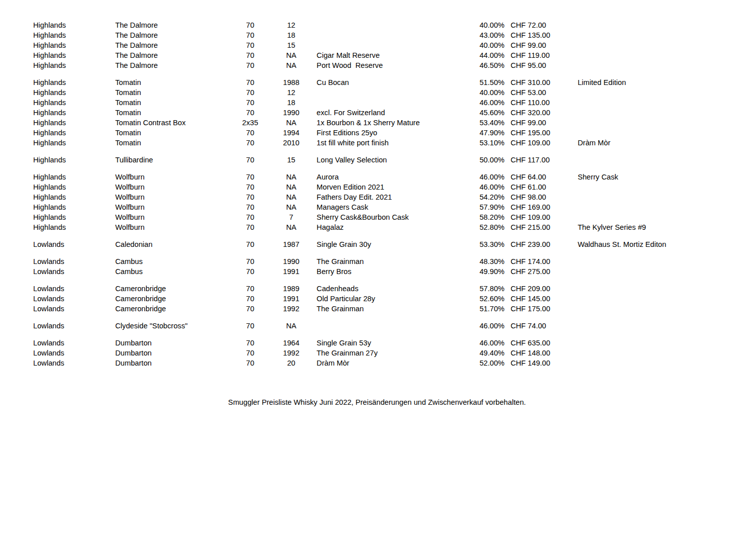| Highlands | The Dalmore | 70 | 12 | | 40.00% | CHF 72.00 | |
| Highlands | The Dalmore | 70 | 18 | | 43.00% | CHF 135.00 | |
| Highlands | The Dalmore | 70 | 15 | | 40.00% | CHF 99.00 | |
| Highlands | The Dalmore | 70 | NA | Cigar Malt Reserve | 44.00% | CHF 119.00 | |
| Highlands | The Dalmore | 70 | NA | Port Wood Reserve | 46.50% | CHF 95.00 | |
| Highlands | Tomatin | 70 | 1988 | Cu Bocan | 51.50% | CHF 310.00 | Limited Edition |
| Highlands | Tomatin | 70 | 12 | | 40.00% | CHF 53.00 | |
| Highlands | Tomatin | 70 | 18 | | 46.00% | CHF 110.00 | |
| Highlands | Tomatin | 70 | 1990 | excl. For Switzerland | 45.60% | CHF 320.00 | |
| Highlands | Tomatin Contrast Box | 2x35 | NA | 1x Bourbon & 1x Sherry Mature | 53.40% | CHF 99.00 | |
| Highlands | Tomatin | 70 | 1994 | First Editions 25yo | 47.90% | CHF 195.00 | |
| Highlands | Tomatin | 70 | 2010 | 1st fill white port finish | 53.10% | CHF 109.00 | Dràm Mòr |
| Highlands | Tullibardine | 70 | 15 | Long Valley Selection | 50.00% | CHF 117.00 | |
| Highlands | Wolfburn | 70 | NA | Aurora | 46.00% | CHF 64.00 | Sherry Cask |
| Highlands | Wolfburn | 70 | NA | Morven Edition 2021 | 46.00% | CHF 61.00 | |
| Highlands | Wolfburn | 70 | NA | Fathers Day Edit. 2021 | 54.20% | CHF 98.00 | |
| Highlands | Wolfburn | 70 | NA | Managers Cask | 57.90% | CHF 169.00 | |
| Highlands | Wolfburn | 70 | 7 | Sherry Cask&Bourbon Cask | 58.20% | CHF 109.00 | |
| Highlands | Wolfburn | 70 | NA | Hagalaz | 52.80% | CHF 215.00 | The Kylver Series #9 |
| Lowlands | Caledonian | 70 | 1987 | Single Grain 30y | 53.30% | CHF 239.00 | Waldhaus St. Mortiz Editon |
| Lowlands | Cambus | 70 | 1990 | The Grainman | 48.30% | CHF 174.00 | |
| Lowlands | Cambus | 70 | 1991 | Berry Bros | 49.90% | CHF 275.00 | |
| Lowlands | Cameronbridge | 70 | 1989 | Cadenheads | 57.80% | CHF 209.00 | |
| Lowlands | Cameronbridge | 70 | 1991 | Old Particular 28y | 52.60% | CHF 145.00 | |
| Lowlands | Cameronbridge | 70 | 1992 | The Grainman | 51.70% | CHF 175.00 | |
| Lowlands | Clydeside "Stobcross" | 70 | NA | | 46.00% | CHF 74.00 | |
| Lowlands | Dumbarton | 70 | 1964 | Single Grain 53y | 46.00% | CHF 635.00 | |
| Lowlands | Dumbarton | 70 | 1992 | The Grainman 27y | 49.40% | CHF 148.00 | |
| Lowlands | Dumbarton | 70 | 20 | Dràm Mòr | 52.00% | CHF 149.00 | |
Smuggler Preisliste Whisky Juni 2022, Preisänderungen und Zwischenverkauf vorbehalten.